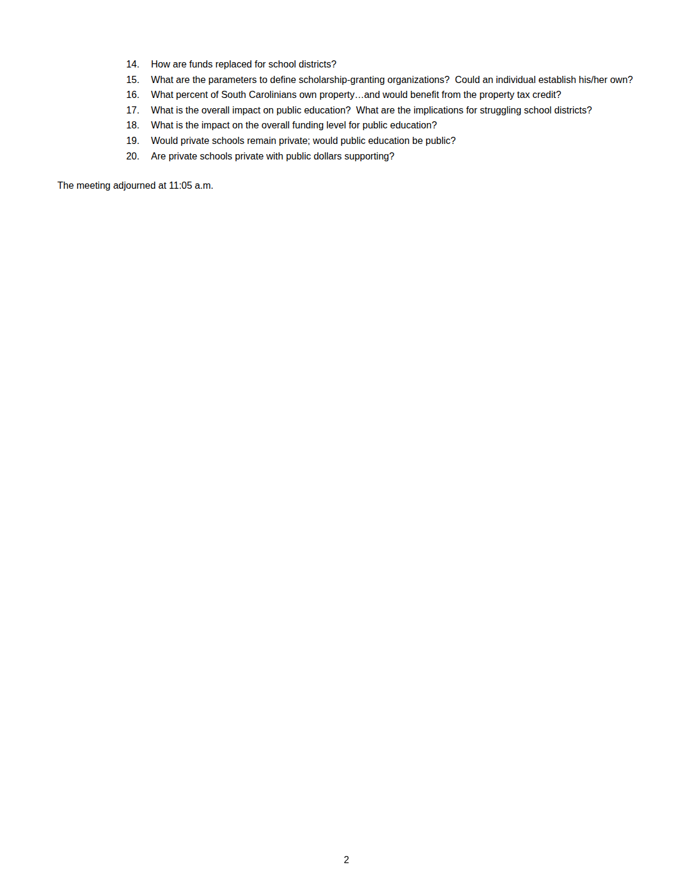How are funds replaced for school districts?
What are the parameters to define scholarship-granting organizations? Could an individual establish his/her own?
What percent of South Carolinians own property…and would benefit from the property tax credit?
What is the overall impact on public education? What are the implications for struggling school districts?
What is the impact on the overall funding level for public education?
Would private schools remain private; would public education be public?
Are private schools private with public dollars supporting?
The meeting adjourned at 11:05 a.m.
2